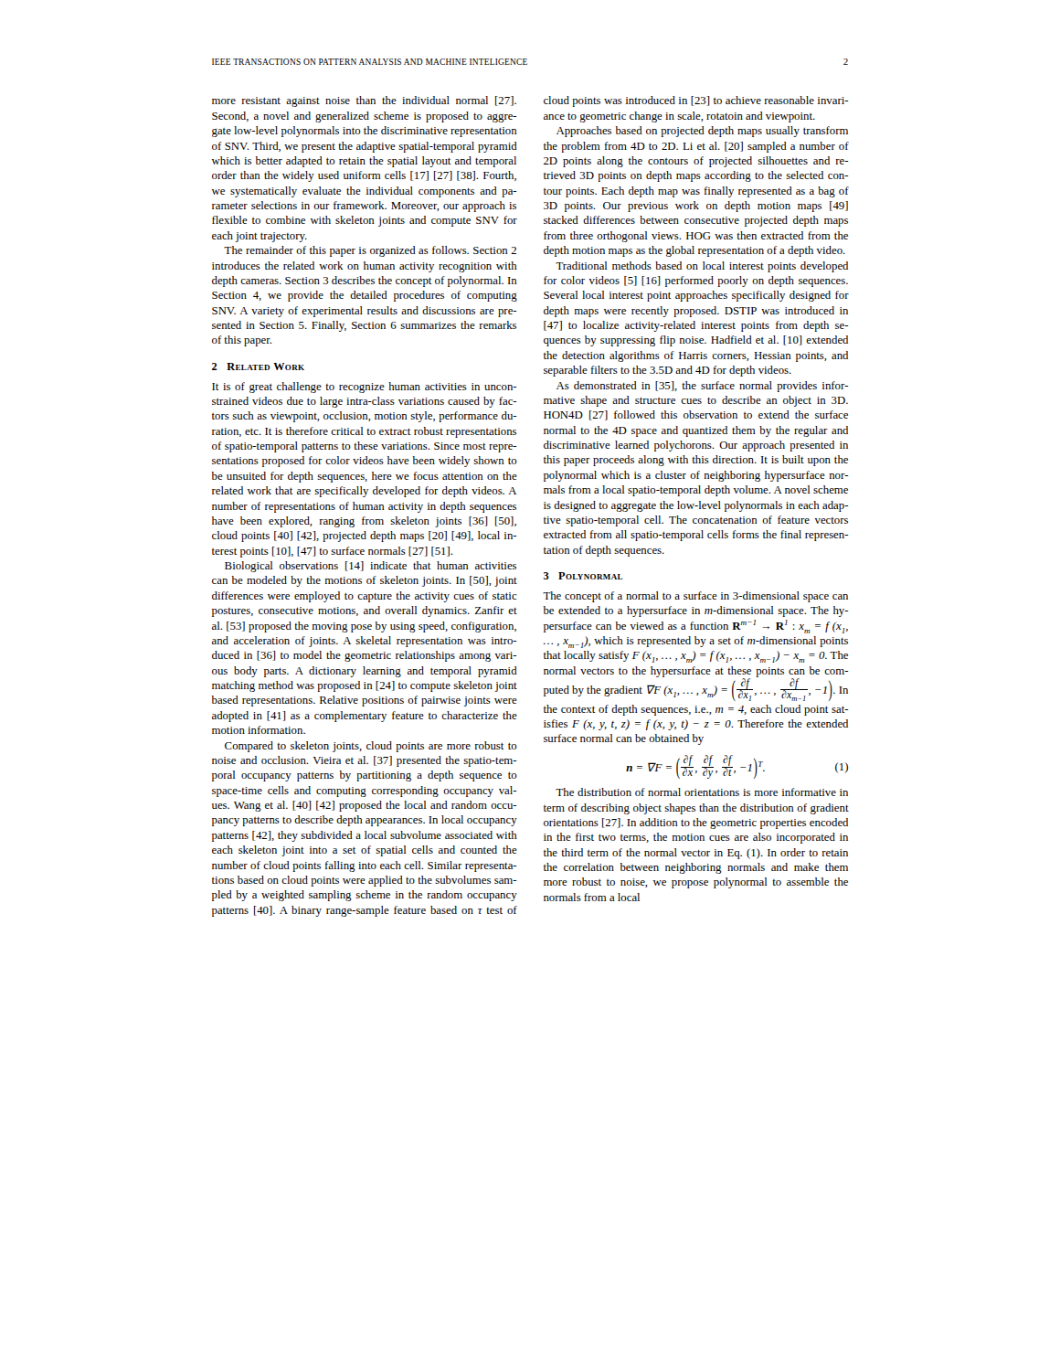IEEE Transactions on Pattern Analysis and Machine Inteligence 2
more resistant against noise than the individual normal [27]. Second, a novel and generalized scheme is proposed to aggregate low-level polynormals into the discriminative representation of SNV. Third, we present the adaptive spatial-temporal pyramid which is better adapted to retain the spatial layout and temporal order than the widely used uniform cells [17] [27] [38]. Fourth, we systematically evaluate the individual components and parameter selections in our framework. Moreover, our approach is flexible to combine with skeleton joints and compute SNV for each joint trajectory.
The remainder of this paper is organized as follows. Section 2 introduces the related work on human activity recognition with depth cameras. Section 3 describes the concept of polynormal. In Section 4, we provide the detailed procedures of computing SNV. A variety of experimental results and discussions are presented in Section 5. Finally, Section 6 summarizes the remarks of this paper.
2 Related Work
It is of great challenge to recognize human activities in unconstrained videos due to large intra-class variations caused by factors such as viewpoint, occlusion, motion style, performance duration, etc. It is therefore critical to extract robust representations of spatio-temporal patterns to these variations. Since most representations proposed for color videos have been widely shown to be unsuited for depth sequences, here we focus attention on the related work that are specifically developed for depth videos. A number of representations of human activity in depth sequences have been explored, ranging from skeleton joints [36] [50], cloud points [40] [42], projected depth maps [20] [49], local interest points [10], [47] to surface normals [27] [51].
Biological observations [14] indicate that human activities can be modeled by the motions of skeleton joints. In [50], joint differences were employed to capture the activity cues of static postures, consecutive motions, and overall dynamics. Zanfir et al. [53] proposed the moving pose by using speed, configuration, and acceleration of joints. A skeletal representation was introduced in [36] to model the geometric relationships among various body parts. A dictionary learning and temporal pyramid matching method was proposed in [24] to compute skeleton joint based representations. Relative positions of pairwise joints were adopted in [41] as a complementary feature to characterize the motion information.
Compared to skeleton joints, cloud points are more robust to noise and occlusion. Vieira et al. [37] presented the spatio-temporal occupancy patterns by partitioning a depth sequence to space-time cells and computing corresponding occupancy values. Wang et al. [40] [42] proposed the local and random occupancy patterns to describe depth appearances. In local occupancy patterns [42], they subdivided a local subvolume associated with each skeleton joint into a set of spatial cells and counted the number of cloud points falling into each cell. Similar representations based on cloud points were applied to the subvolumes sampled by a weighted sampling scheme in the random occupancy patterns [40]. A binary range-sample feature based on τ test of cloud points was introduced in [23] to achieve reasonable invariance to geometric change in scale, rotatoin and viewpoint.
Approaches based on projected depth maps usually transform the problem from 4D to 2D. Li et al. [20] sampled a number of 2D points along the contours of projected silhouettes and retrieved 3D points on depth maps according to the selected contour points. Each depth map was finally represented as a bag of 3D points. Our previous work on depth motion maps [49] stacked differences between consecutive projected depth maps from three orthogonal views. HOG was then extracted from the depth motion maps as the global representation of a depth video.
Traditional methods based on local interest points developed for color videos [5] [16] performed poorly on depth sequences. Several local interest point approaches specifically designed for depth maps were recently proposed. DSTIP was introduced in [47] to localize activity-related interest points from depth sequences by suppressing flip noise. Hadfield et al. [10] extended the detection algorithms of Harris corners, Hessian points, and separable filters to the 3.5D and 4D for depth videos.
As demonstrated in [35], the surface normal provides informative shape and structure cues to describe an object in 3D. HON4D [27] followed this observation to extend the surface normal to the 4D space and quantized them by the regular and discriminative learned polychorons. Our approach presented in this paper proceeds along with this direction. It is built upon the polynormal which is a cluster of neighboring hypersurface normals from a local spatio-temporal depth volume. A novel scheme is designed to aggregate the low-level polynormals in each adaptive spatio-temporal cell. The concatenation of feature vectors extracted from all spatio-temporal cells forms the final representation of depth sequences.
3 Polynormal
The concept of a normal to a surface in 3-dimensional space can be extended to a hypersurface in m-dimensional space. The hypersurface can be viewed as a function Rm−1 → R1 : xm = f (x1, … , xm−1), which is represented by a set of m-dimensional points that locally satisfy F (x1, … , xm) = f (x1, … , xm−1) − xm = 0. The normal vectors to the hypersurface at these points can be computed by the gradient ∇F (x1, … , xm) = (∂f∂x1, … , ∂f∂xm−1, −1). In the context of depth sequences, i.e., m = 4, each cloud point satisfies F (x, y, t, z) = f (x, y, t) − z = 0. Therefore the extended surface normal can be obtained by
n = ∇F = (∂f∂x, ∂f∂y, ∂f∂t, −1)T. (1)
The distribution of normal orientations is more informative in term of describing object shapes than the distribution of gradient orientations [27]. In addition to the geometric properties encoded in the first two terms, the motion cues are also incorporated in the third term of the normal vector in Eq. (1). In order to retain the correlation between neighboring normals and make them more robust to noise, we propose polynormal to assemble the normals from a local